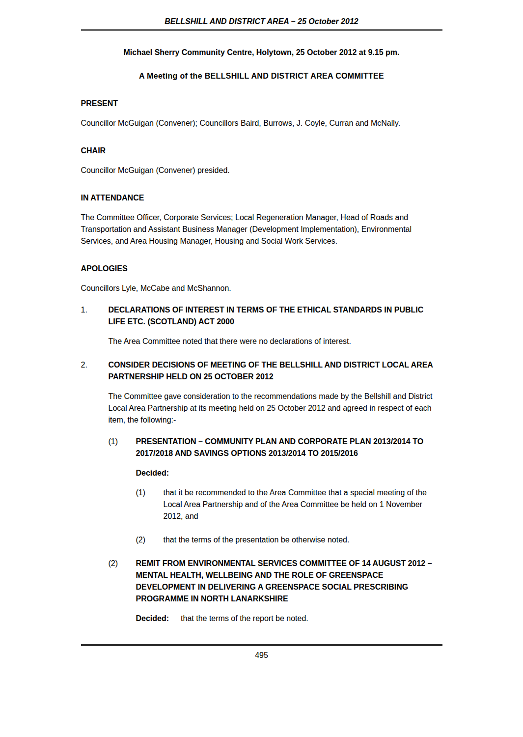BELLSHILL AND DISTRICT AREA – 25 October 2012
Michael Sherry Community Centre, Holytown, 25 October 2012 at 9.15 pm.
A Meeting of the BELLSHILL AND DISTRICT AREA COMMITTEE
Present
Councillor McGuigan (Convener); Councillors Baird, Burrows, J. Coyle, Curran and McNally.
Chair
Councillor McGuigan (Convener) presided.
In Attendance
The Committee Officer, Corporate Services; Local Regeneration Manager, Head of Roads and Transportation and Assistant Business Manager (Development Implementation), Environmental Services, and Area Housing Manager, Housing and Social Work Services.
Apologies
Councillors Lyle, McCabe and McShannon.
Declarations of Interest in Terms of the Ethical Standards in Public Life etc. (Scotland) Act 2000
The Area Committee noted that there were no declarations of interest.
Consider Decisions of Meeting of the Bellshill and District Local Area Partnership held on 25 October 2012
The Committee gave consideration to the recommendations made by the Bellshill and District Local Area Partnership at its meeting held on 25 October 2012 and agreed in respect of each item, the following:-
Presentation – Community Plan and Corporate Plan 2013/2014 to 2017/2018 and Savings Options 2013/2014 to 2015/2016
Decided:
that it be recommended to the Area Committee that a special meeting of the Local Area Partnership and of the Area Committee be held on 1 November 2012, and
that the terms of the presentation be otherwise noted.
Remit from Environmental Services Committee of 14 August 2012 – Mental Health, Wellbeing and the Role of Greenspace Development in Delivering a Greenspace Social Prescribing Programme in North Lanarkshire
Decided: that the terms of the report be noted.
495